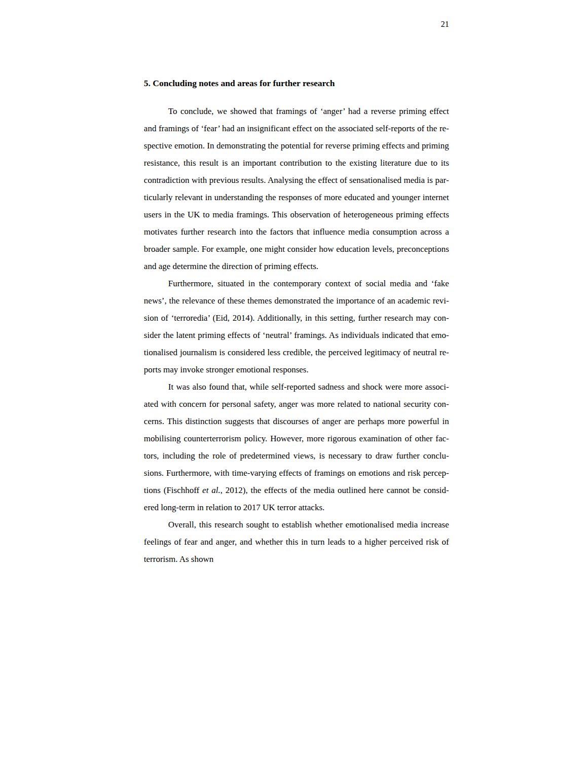21
5. Concluding notes and areas for further research
To conclude, we showed that framings of ‘anger’ had a reverse priming effect and framings of ‘fear’ had an insignificant effect on the associated self-reports of the respective emotion. In demonstrating the potential for reverse priming effects and priming resistance, this result is an important contribution to the existing literature due to its contradiction with previous results. Analysing the effect of sensationalised media is particularly relevant in understanding the responses of more educated and younger internet users in the UK to media framings. This observation of heterogeneous priming effects motivates further research into the factors that influence media consumption across a broader sample. For example, one might consider how education levels, preconceptions and age determine the direction of priming effects.
Furthermore, situated in the contemporary context of social media and ‘fake news’, the relevance of these themes demonstrated the importance of an academic revision of ‘terroredia’ (Eid, 2014). Additionally, in this setting, further research may consider the latent priming effects of ‘neutral’ framings. As individuals indicated that emotionalised journalism is considered less credible, the perceived legitimacy of neutral reports may invoke stronger emotional responses.
It was also found that, while self-reported sadness and shock were more associated with concern for personal safety, anger was more related to national security concerns. This distinction suggests that discourses of anger are perhaps more powerful in mobilising counterterrorism policy. However, more rigorous examination of other factors, including the role of predetermined views, is necessary to draw further conclusions. Furthermore, with time-varying effects of framings on emotions and risk perceptions (Fischhoff et al., 2012), the effects of the media outlined here cannot be considered long-term in relation to 2017 UK terror attacks.
Overall, this research sought to establish whether emotionalised media increase feelings of fear and anger, and whether this in turn leads to a higher perceived risk of terrorism. As shown